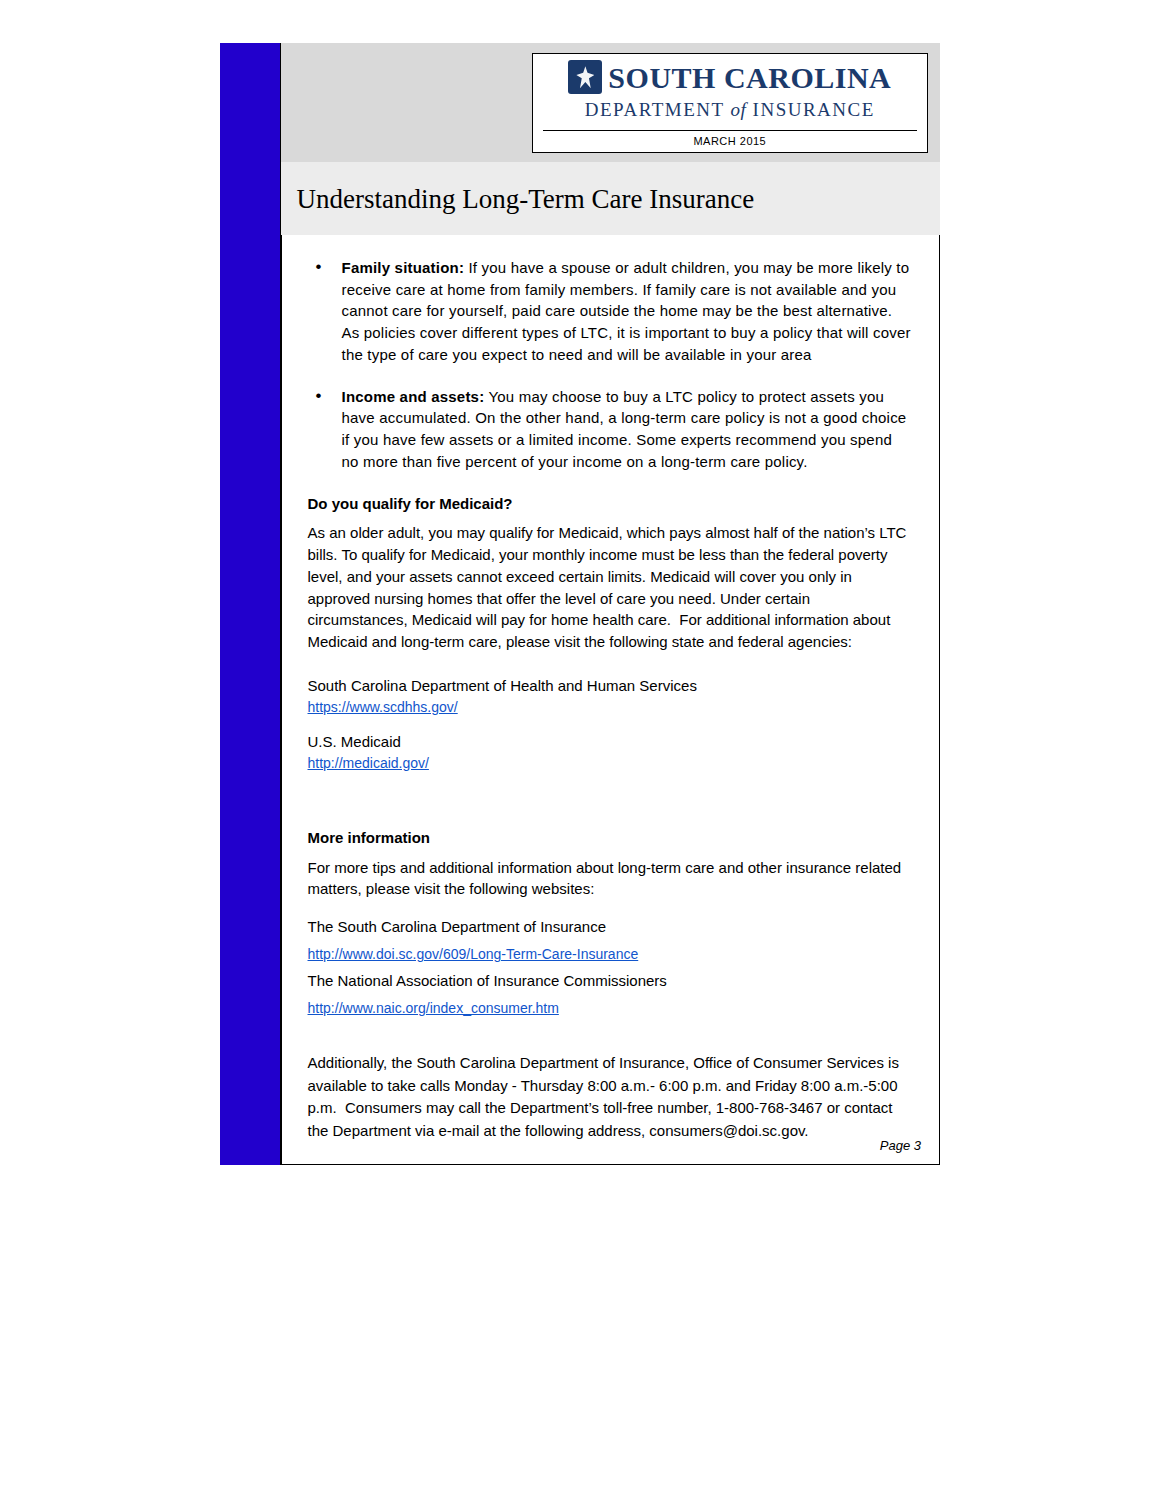SOUTH CAROLINA
DEPARTMENT of INSURANCE
MARCH 2015
Understanding Long-Term Care Insurance
Family situation: If you have a spouse or adult children, you may be more likely to receive care at home from family members. If family care is not available and you cannot care for yourself, paid care outside the home may be the best alternative. As policies cover different types of LTC, it is important to buy a policy that will cover the type of care you expect to need and will be available in your area
Income and assets: You may choose to buy a LTC policy to protect assets you have accumulated. On the other hand, a long-term care policy is not a good choice if you have few assets or a limited income. Some experts recommend you spend no more than five percent of your income on a long-term care policy.
Do you qualify for Medicaid?
As an older adult, you may qualify for Medicaid, which pays almost half of the nation’s LTC bills. To qualify for Medicaid, your monthly income must be less than the federal poverty level, and your assets cannot exceed certain limits. Medicaid will cover you only in approved nursing homes that offer the level of care you need. Under certain circumstances, Medicaid will pay for home health care. For additional information about Medicaid and long-term care, please visit the following state and federal agencies:
South Carolina Department of Health and Human Services
https://www.scdhhs.gov/
U.S. Medicaid
http://medicaid.gov/
More information
For more tips and additional information about long-term care and other insurance related matters, please visit the following websites:
The South Carolina Department of Insurance
http://www.doi.sc.gov/609/Long-Term-Care-Insurance
The National Association of Insurance Commissioners
http://www.naic.org/index_consumer.htm
Additionally, the South Carolina Department of Insurance, Office of Consumer Services is available to take calls Monday - Thursday 8:00 a.m.- 6:00 p.m. and Friday 8:00 a.m.-5:00 p.m. Consumers may call the Department’s toll-free number, 1-800-768-3467 or contact the Department via e-mail at the following address, consumers@doi.sc.gov.
Page 3